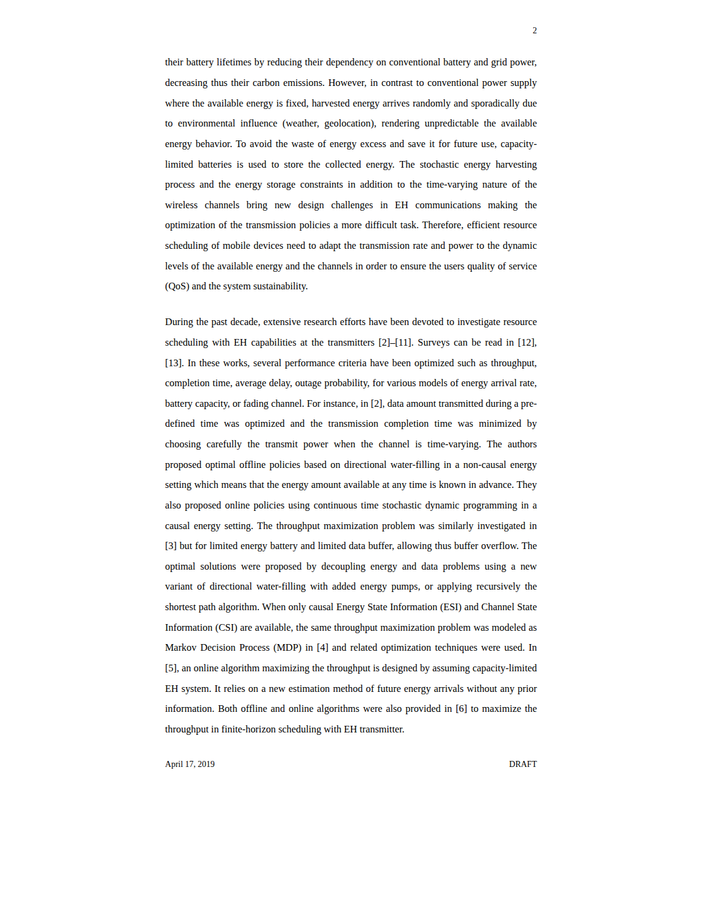2
their battery lifetimes by reducing their dependency on conventional battery and grid power, decreasing thus their carbon emissions. However, in contrast to conventional power supply where the available energy is fixed, harvested energy arrives randomly and sporadically due to environmental influence (weather, geolocation), rendering unpredictable the available energy behavior. To avoid the waste of energy excess and save it for future use, capacity-limited batteries is used to store the collected energy. The stochastic energy harvesting process and the energy storage constraints in addition to the time-varying nature of the wireless channels bring new design challenges in EH communications making the optimization of the transmission policies a more difficult task. Therefore, efficient resource scheduling of mobile devices need to adapt the transmission rate and power to the dynamic levels of the available energy and the channels in order to ensure the users quality of service (QoS) and the system sustainability.
During the past decade, extensive research efforts have been devoted to investigate resource scheduling with EH capabilities at the transmitters [2]–[11]. Surveys can be read in [12], [13]. In these works, several performance criteria have been optimized such as throughput, completion time, average delay, outage probability, for various models of energy arrival rate, battery capacity, or fading channel. For instance, in [2], data amount transmitted during a pre-defined time was optimized and the transmission completion time was minimized by choosing carefully the transmit power when the channel is time-varying. The authors proposed optimal offline policies based on directional water-filling in a non-causal energy setting which means that the energy amount available at any time is known in advance. They also proposed online policies using continuous time stochastic dynamic programming in a causal energy setting. The throughput maximization problem was similarly investigated in [3] but for limited energy battery and limited data buffer, allowing thus buffer overflow. The optimal solutions were proposed by decoupling energy and data problems using a new variant of directional water-filling with added energy pumps, or applying recursively the shortest path algorithm. When only causal Energy State Information (ESI) and Channel State Information (CSI) are available, the same throughput maximization problem was modeled as Markov Decision Process (MDP) in [4] and related optimization techniques were used. In [5], an online algorithm maximizing the throughput is designed by assuming capacity-limited EH system. It relies on a new estimation method of future energy arrivals without any prior information. Both offline and online algorithms were also provided in [6] to maximize the throughput in finite-horizon scheduling with EH transmitter.
April 17, 2019 DRAFT